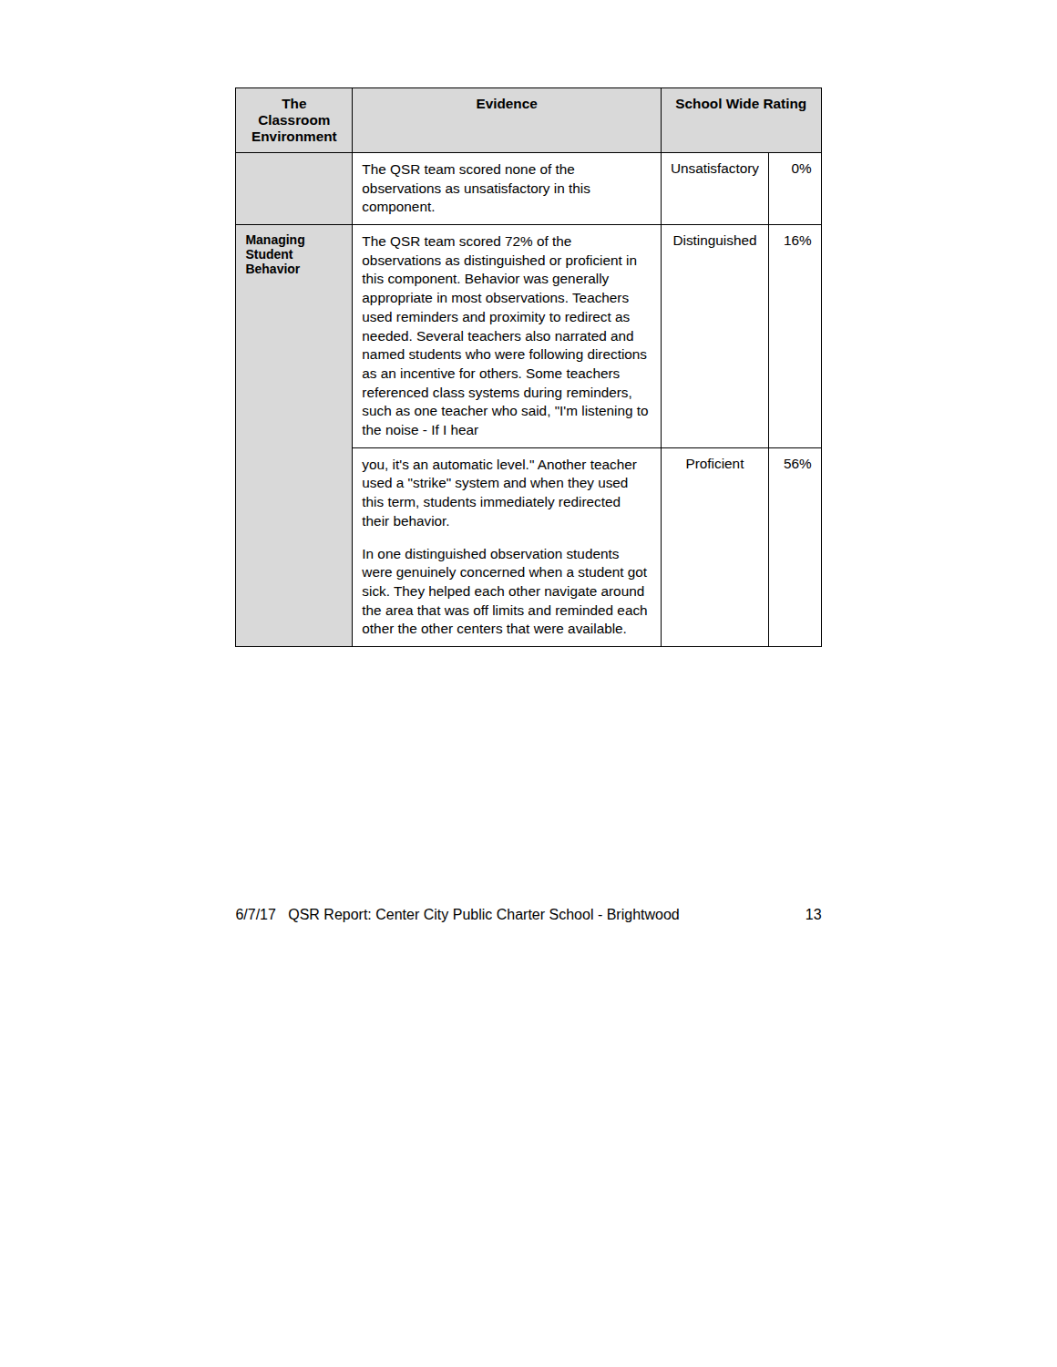| The Classroom Environment | Evidence | School Wide Rating |
| --- | --- | --- |
| | The QSR team scored none of the observations as unsatisfactory in this component. | Unsatisfactory | 0% |
| Managing Student Behavior | The QSR team scored 72% of the observations as distinguished or proficient in this component. Behavior was generally appropriate in most observations. Teachers used reminders and proximity to redirect as needed. Several teachers also narrated and named students who were following directions as an incentive for others. Some teachers referenced class systems during reminders, such as one teacher who said, "I'm listening to the noise - If I hear | Distinguished | 16% |
| you, it's an automatic level." Another teacher used a "strike" system and when they used this term, students immediately redirected their behavior. In one distinguished observation students were genuinely concerned when a student got sick. They helped each other navigate around the area that was off limits and reminded each other the other centers that were available. | Proficient | 56% |
6/7/17 QSR Report: Center City Public Charter School - Brightwood 13